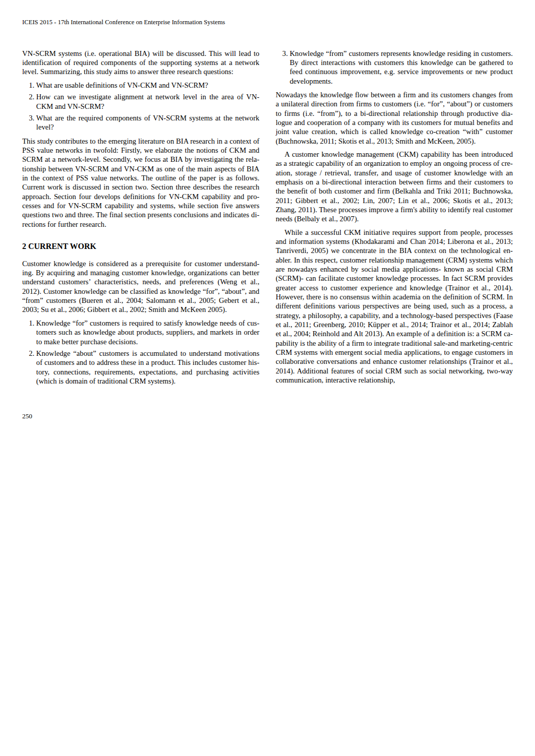ICEIS 2015 - 17th International Conference on Enterprise Information Systems
VN-SCRM systems (i.e. operational BIA) will be discussed. This will lead to identification of required components of the supporting systems at a network level. Summarizing, this study aims to answer three research questions:
What are usable definitions of VN-CKM and VN-SCRM?
How can we investigate alignment at network level in the area of VN-CKM and VN-SCRM?
What are the required components of VN-SCRM systems at the network level?
This study contributes to the emerging literature on BIA research in a context of PSS value networks in twofold: Firstly, we elaborate the notions of CKM and SCRM at a network-level. Secondly, we focus at BIA by investigating the relationship between VN-SCRM and VN-CKM as one of the main aspects of BIA in the context of PSS value networks. The outline of the paper is as follows. Current work is discussed in section two. Section three describes the research approach. Section four develops definitions for VN-CKM capability and processes and for VN-SCRM capability and systems, while section five answers questions two and three. The final section presents conclusions and indicates directions for further research.
2 CURRENT WORK
Customer knowledge is considered as a prerequisite for customer understanding. By acquiring and managing customer knowledge, organizations can better understand customers’ characteristics, needs, and preferences (Weng et al., 2012). Customer knowledge can be classified as knowledge “for”, “about”, and “from” customers (Bueren et al., 2004; Salomann et al., 2005; Gebert et al., 2003; Su et al., 2006; Gibbert et al., 2002; Smith and McKeen 2005).
Knowledge “for” customers is required to satisfy knowledge needs of customers such as knowledge about products, suppliers, and markets in order to make better purchase decisions.
Knowledge “about” customers is accumulated to understand motivations of customers and to address these in a product. This includes customer history, connections, requirements, expectations, and purchasing activities (which is domain of traditional CRM systems).
Knowledge “from” customers represents knowledge residing in customers. By direct interactions with customers this knowledge can be gathered to feed continuous improvement, e.g. service improvements or new product developments.
Nowadays the knowledge flow between a firm and its customers changes from a unilateral direction from firms to customers (i.e. “for”, “about”) or customers to firms (i.e. “from”), to a bi-directional relationship through productive dialogue and cooperation of a company with its customers for mutual benefits and joint value creation, which is called knowledge co-creation “with” customer (Buchnowska, 2011; Skotis et al., 2013; Smith and McKeen, 2005).
A customer knowledge management (CKM) capability has been introduced as a strategic capability of an organization to employ an ongoing process of creation, storage / retrieval, transfer, and usage of customer knowledge with an emphasis on a bi-directional interaction between firms and their customers to the benefit of both customer and firm (Belkahla and Triki 2011; Buchnowska, 2011; Gibbert et al., 2002; Lin, 2007; Lin et al., 2006; Skotis et al., 2013; Zhang, 2011). These processes improve a firm's ability to identify real customer needs (Belbaly et al., 2007).
While a successful CKM initiative requires support from people, processes and information systems (Khodakarami and Chan 2014; Liberona et al., 2013; Tanriverdi, 2005) we concentrate in the BIA context on the technological enabler. In this respect, customer relationship management (CRM) systems which are nowadays enhanced by social media applications- known as social CRM (SCRM)- can facilitate customer knowledge processes. In fact SCRM provides greater access to customer experience and knowledge (Trainor et al., 2014). However, there is no consensus within academia on the definition of SCRM. In different definitions various perspectives are being used, such as a process, a strategy, a philosophy, a capability, and a technology-based perspectives (Faase et al., 2011; Greenberg, 2010; Küpper et al., 2014; Trainor et al., 2014; Zablah et al., 2004; Reinhold and Alt 2013). An example of a definition is: a SCRM capability is the ability of a firm to integrate traditional sale-and marketing-centric CRM systems with emergent social media applications, to engage customers in collaborative conversations and enhance customer relationships (Trainor et al., 2014). Additional features of social CRM such as social networking, two-way communication, interactive relationship,
250